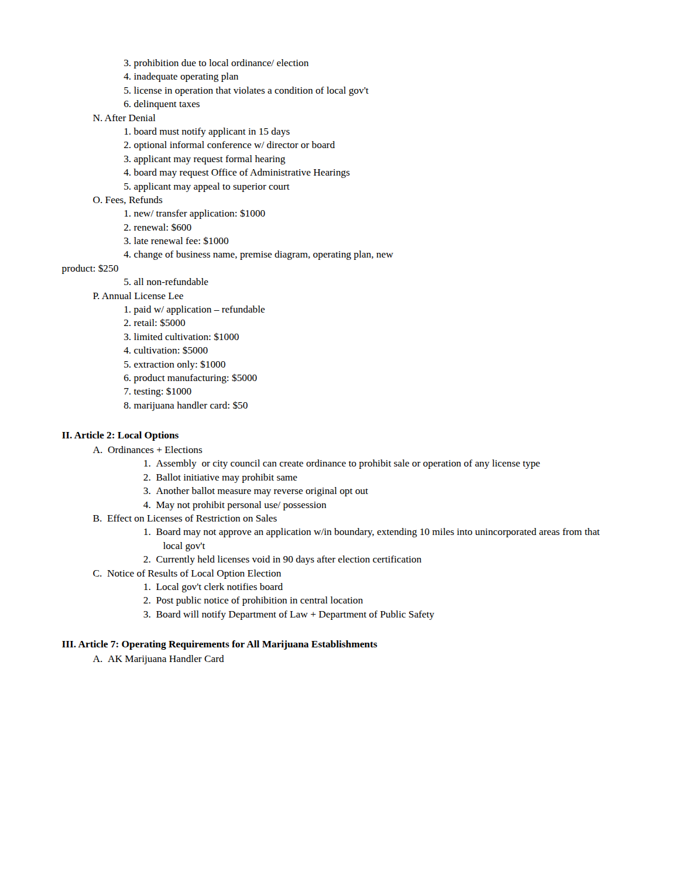3. prohibition due to local ordinance/ election
4. inadequate operating plan
5. license in operation that violates a condition of local gov't
6. delinquent taxes
N. After Denial
1. board must notify applicant in 15 days
2. optional informal conference w/ director or board
3. applicant may request formal hearing
4. board may request Office of Administrative Hearings
5. applicant may appeal to superior court
O. Fees, Refunds
1. new/ transfer application: $1000
2. renewal: $600
3. late renewal fee: $1000
4. change of business name, premise diagram, operating plan, new
product: $250
5. all non-refundable
P. Annual License Lee
1. paid w/ application – refundable
2. retail: $5000
3. limited cultivation: $1000
4. cultivation: $5000
5. extraction only: $1000
6. product manufacturing: $5000
7. testing: $1000
8. marijuana handler card: $50
II. Article 2: Local Options
A. Ordinances + Elections
1. Assembly or city council can create ordinance to prohibit sale or operation of any license type
2. Ballot initiative may prohibit same
3. Another ballot measure may reverse original opt out
4. May not prohibit personal use/ possession
B. Effect on Licenses of Restriction on Sales
1. Board may not approve an application w/in boundary, extending 10 miles into unincorporated areas from that local gov't
2. Currently held licenses void in 90 days after election certification
C. Notice of Results of Local Option Election
1. Local gov't clerk notifies board
2. Post public notice of prohibition in central location
3. Board will notify Department of Law + Department of Public Safety
III. Article 7: Operating Requirements for All Marijuana Establishments
A. AK Marijuana Handler Card